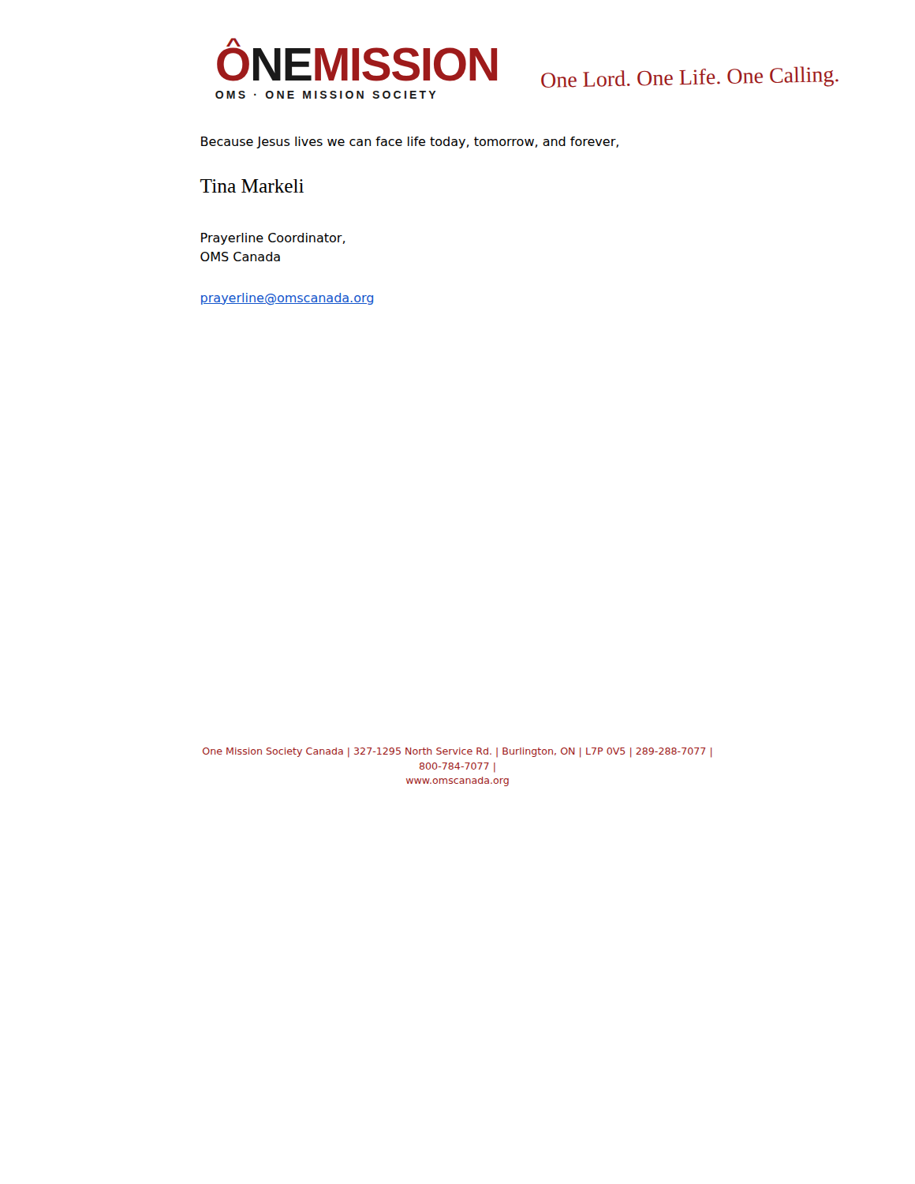ONE MISSION
OMS · ONE MISSION SOCIETY
One Lord. One Life. One Calling.
Because Jesus lives we can face life today, tomorrow, and forever,
Tina Markeli
Prayerline Coordinator,
OMS Canada
prayerline@omscanada.org
One Mission Society Canada | 327-1295 North Service Rd. | Burlington, ON | L7P 0V5 | 289-288-7077 | 800-784-7077 |
www.omscanada.org